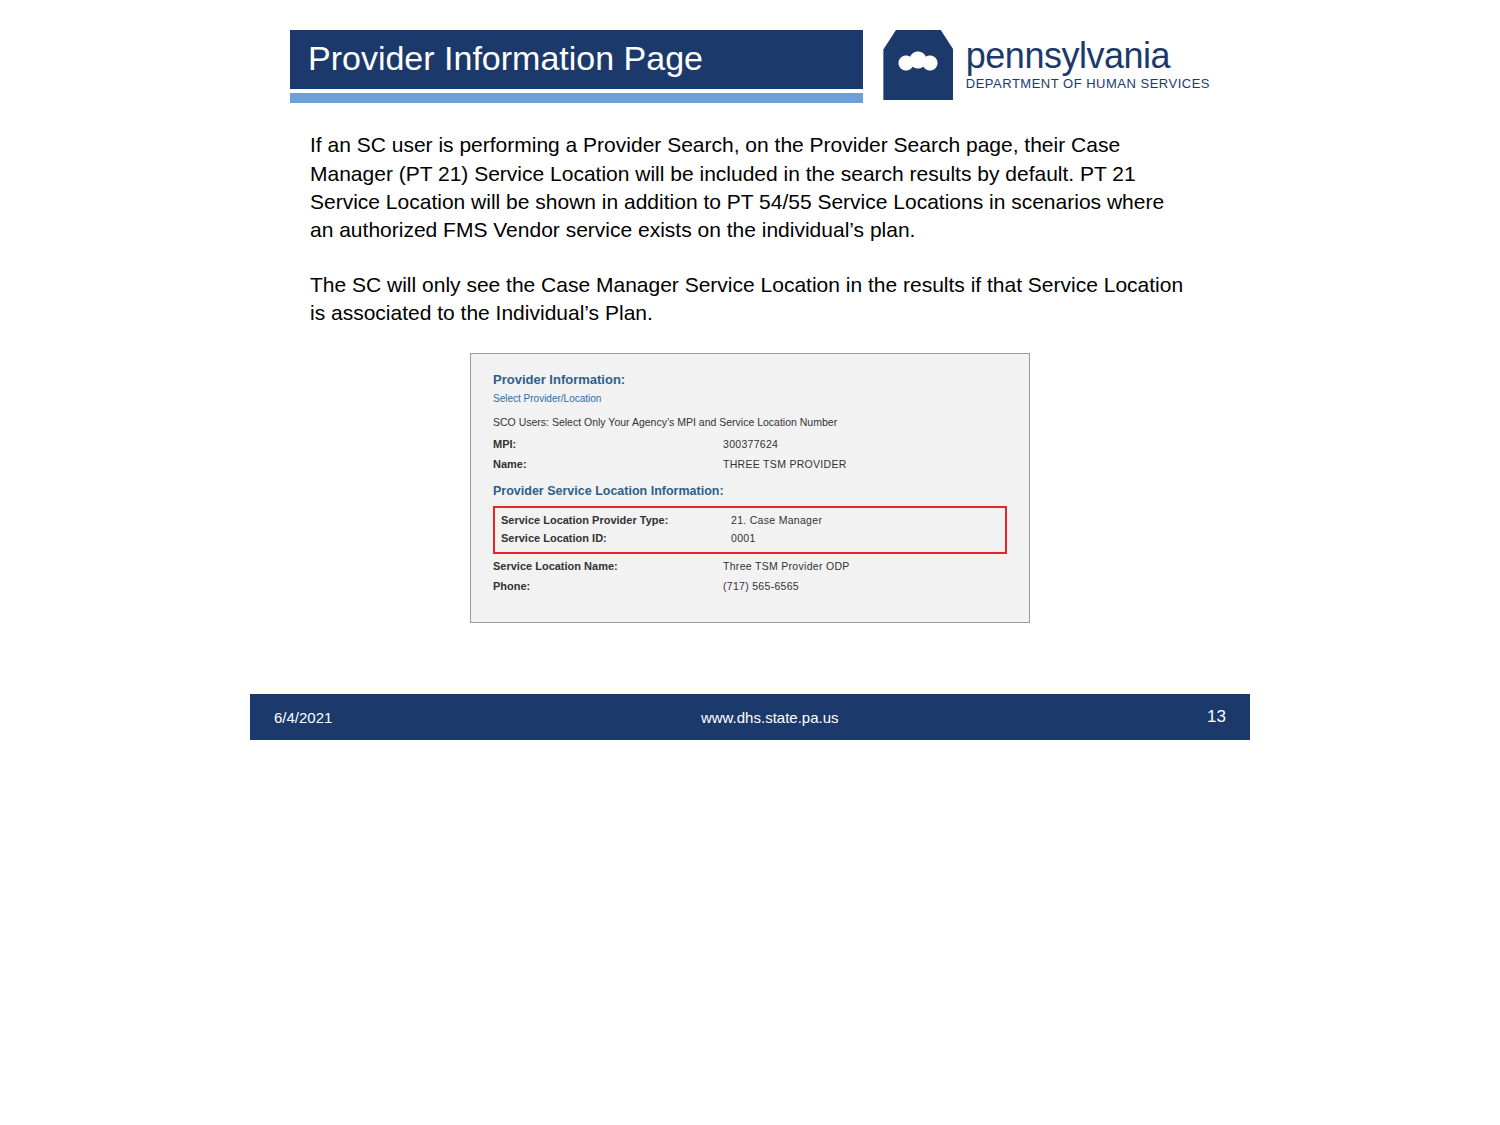Provider Information Page
pennsylvania
DEPARTMENT OF HUMAN SERVICES
If an SC user is performing a Provider Search, on the Provider Search page, their Case Manager (PT 21) Service Location will be included in the search results by default. PT 21 Service Location will be shown in addition to PT 54/55 Service Locations in scenarios where an authorized FMS Vendor service exists on the individual’s plan.
The SC will only see the Case Manager Service Location in the results if that Service Location is associated to the Individual’s Plan.
Provider Information:
Select Provider/Location
SCO Users: Select Only Your Agency’s MPI and Service Location Number
MPI:
300377624
Name:
THREE TSM PROVIDER
Provider Service Location Information:
Service Location Provider Type:
21. Case Manager
Service Location ID:
0001
Service Location Name:
Three TSM Provider ODP
Phone:
(717) 565-6565
6/4/2021
www.dhs.state.pa.us
13